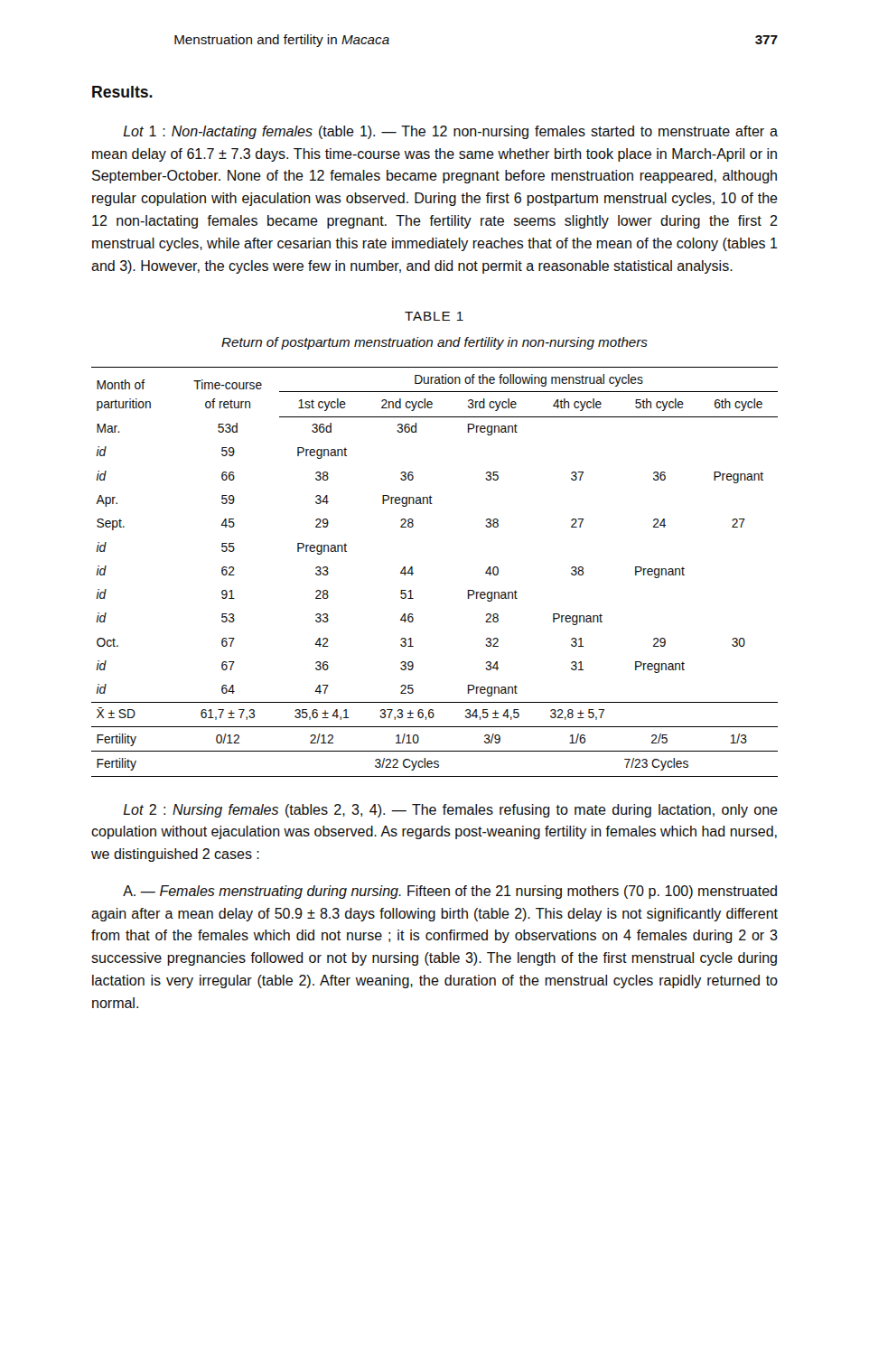Menstruation and fertility in Macaca
377
Results.
Lot 1 : Non-lactating females (table 1). — The 12 non-nursing females started to menstruate after a mean delay of 61.7 ± 7.3 days. This time-course was the same whether birth took place in March-April or in September-October. None of the 12 females became pregnant before menstruation reappeared, although regular copulation with ejaculation was observed. During the first 6 postpartum menstrual cycles, 10 of the 12 non-lactating females became pregnant. The fertility rate seems slightly lower during the first 2 menstrual cycles, while after cesarian this rate immediately reaches that of the mean of the colony (tables 1 and 3). However, the cycles were few in number, and did not permit a reasonable statistical analysis.
TABLE 1
Return of postpartum menstruation and fertility in non-nursing mothers
| Month of parturition | Time-course of return | Duration of the following menstrual cycles |
| --- | --- | --- |
| 1st cycle | 2nd cycle | 3rd cycle | 4th cycle | 5th cycle | 6th cycle |
| Mar. | 53d | 36d | 36d | Pregnant | | | |
| id | 59 | Pregnant | | | | | |
| id | 66 | 38 | 36 | 35 | 37 | 36 | Pregnant |
| Apr. | 59 | 34 | Pregnant | | | | |
| Sept. | 45 | 29 | 28 | 38 | 27 | 24 | 27 |
| id | 55 | Pregnant | | | | | |
| id | 62 | 33 | 44 | 40 | 38 | Pregnant | |
| id | 91 | 28 | 51 | Pregnant | | | |
| id | 53 | 33 | 46 | 28 | Pregnant | | |
| Oct. | 67 | 42 | 31 | 32 | 31 | 29 | 30 |
| id | 67 | 36 | 39 | 34 | 31 | Pregnant | |
| id | 64 | 47 | 25 | Pregnant | | | |
| X̄ ± SD | 61,7 ± 7,3 | 35,6 ± 4,1 | 37,3 ± 6,6 | 34,5 ± 4,5 | 32,8 ± 5,7 | | |
| Fertility | 0/12 | 2/12 | 1/10 | 3/9 | 1/6 | 2/5 | 1/3 |
| Fertility | 3/22 Cycles | 7/23 Cycles |
Lot 2 : Nursing females (tables 2, 3, 4). — The females refusing to mate during lactation, only one copulation without ejaculation was observed. As regards post-weaning fertility in females which had nursed, we distinguished 2 cases :
A. — Females menstruating during nursing. Fifteen of the 21 nursing mothers (70 p. 100) menstruated again after a mean delay of 50.9 ± 8.3 days following birth (table 2). This delay is not significantly different from that of the females which did not nurse ; it is confirmed by observations on 4 females during 2 or 3 successive pregnancies followed or not by nursing (table 3). The length of the first menstrual cycle during lactation is very irregular (table 2). After weaning, the duration of the menstrual cycles rapidly returned to normal.